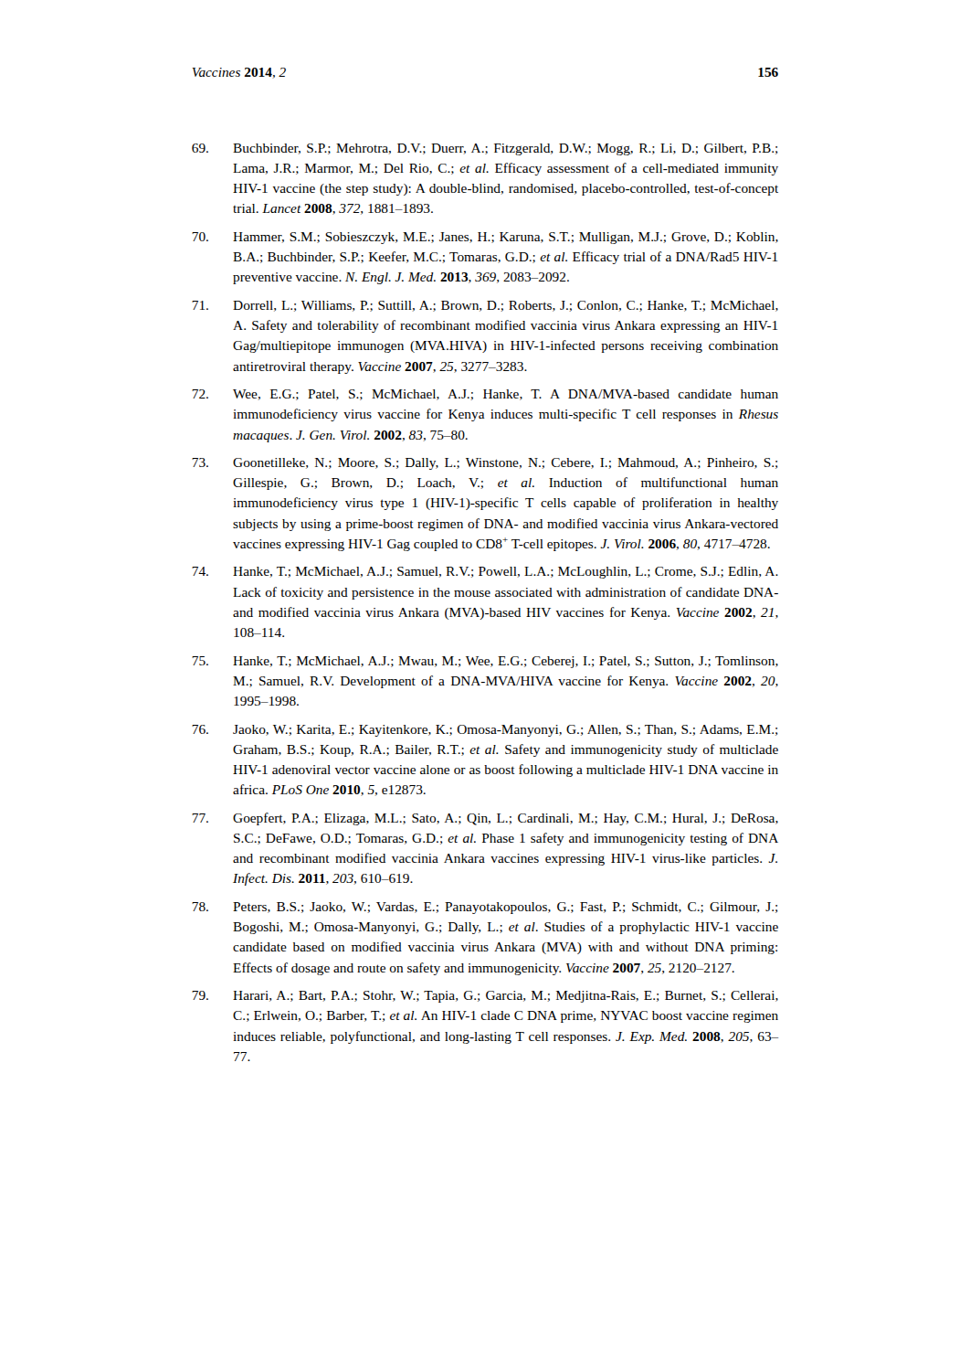Vaccines 2014, 2
156
69. Buchbinder, S.P.; Mehrotra, D.V.; Duerr, A.; Fitzgerald, D.W.; Mogg, R.; Li, D.; Gilbert, P.B.; Lama, J.R.; Marmor, M.; Del Rio, C.; et al. Efficacy assessment of a cell-mediated immunity HIV-1 vaccine (the step study): A double-blind, randomised, placebo-controlled, test-of-concept trial. Lancet 2008, 372, 1881–1893.
70. Hammer, S.M.; Sobieszczyk, M.E.; Janes, H.; Karuna, S.T.; Mulligan, M.J.; Grove, D.; Koblin, B.A.; Buchbinder, S.P.; Keefer, M.C.; Tomaras, G.D.; et al. Efficacy trial of a DNA/Rad5 HIV-1 preventive vaccine. N. Engl. J. Med. 2013, 369, 2083–2092.
71. Dorrell, L.; Williams, P.; Suttill, A.; Brown, D.; Roberts, J.; Conlon, C.; Hanke, T.; McMichael, A. Safety and tolerability of recombinant modified vaccinia virus Ankara expressing an HIV-1 Gag/multiepitope immunogen (MVA.HIVA) in HIV-1-infected persons receiving combination antiretroviral therapy. Vaccine 2007, 25, 3277–3283.
72. Wee, E.G.; Patel, S.; McMichael, A.J.; Hanke, T. A DNA/MVA-based candidate human immunodeficiency virus vaccine for Kenya induces multi-specific T cell responses in Rhesus macaques. J. Gen. Virol. 2002, 83, 75–80.
73. Goonetilleke, N.; Moore, S.; Dally, L.; Winstone, N.; Cebere, I.; Mahmoud, A.; Pinheiro, S.; Gillespie, G.; Brown, D.; Loach, V.; et al. Induction of multifunctional human immunodeficiency virus type 1 (HIV-1)-specific T cells capable of proliferation in healthy subjects by using a prime-boost regimen of DNA- and modified vaccinia virus Ankara-vectored vaccines expressing HIV-1 Gag coupled to CD8+ T-cell epitopes. J. Virol. 2006, 80, 4717–4728.
74. Hanke, T.; McMichael, A.J.; Samuel, R.V.; Powell, L.A.; McLoughlin, L.; Crome, S.J.; Edlin, A. Lack of toxicity and persistence in the mouse associated with administration of candidate DNA- and modified vaccinia virus Ankara (MVA)-based HIV vaccines for Kenya. Vaccine 2002, 21, 108–114.
75. Hanke, T.; McMichael, A.J.; Mwau, M.; Wee, E.G.; Ceberej, I.; Patel, S.; Sutton, J.; Tomlinson, M.; Samuel, R.V. Development of a DNA-MVA/HIVA vaccine for Kenya. Vaccine 2002, 20, 1995–1998.
76. Jaoko, W.; Karita, E.; Kayitenkore, K.; Omosa-Manyonyi, G.; Allen, S.; Than, S.; Adams, E.M.; Graham, B.S.; Koup, R.A.; Bailer, R.T.; et al. Safety and immunogenicity study of multiclade HIV-1 adenoviral vector vaccine alone or as boost following a multiclade HIV-1 DNA vaccine in africa. PLoS One 2010, 5, e12873.
77. Goepfert, P.A.; Elizaga, M.L.; Sato, A.; Qin, L.; Cardinali, M.; Hay, C.M.; Hural, J.; DeRosa, S.C.; DeFawe, O.D.; Tomaras, G.D.; et al. Phase 1 safety and immunogenicity testing of DNA and recombinant modified vaccinia Ankara vaccines expressing HIV-1 virus-like particles. J. Infect. Dis. 2011, 203, 610–619.
78. Peters, B.S.; Jaoko, W.; Vardas, E.; Panayotakopoulos, G.; Fast, P.; Schmidt, C.; Gilmour, J.; Bogoshi, M.; Omosa-Manyonyi, G.; Dally, L.; et al. Studies of a prophylactic HIV-1 vaccine candidate based on modified vaccinia virus Ankara (MVA) with and without DNA priming: Effects of dosage and route on safety and immunogenicity. Vaccine 2007, 25, 2120–2127.
79. Harari, A.; Bart, P.A.; Stohr, W.; Tapia, G.; Garcia, M.; Medjitna-Rais, E.; Burnet, S.; Cellerai, C.; Erlwein, O.; Barber, T.; et al. An HIV-1 clade C DNA prime, NYVAC boost vaccine regimen induces reliable, polyfunctional, and long-lasting T cell responses. J. Exp. Med. 2008, 205, 63–77.